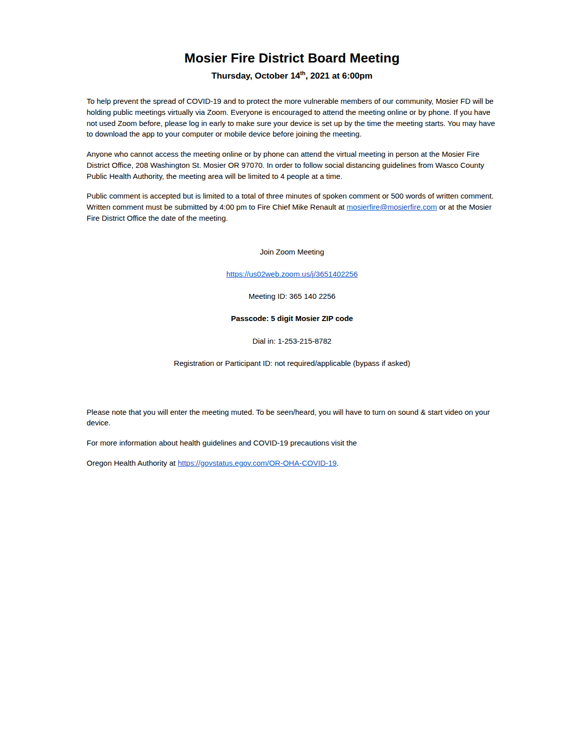Mosier Fire District Board Meeting
Thursday, October 14th, 2021 at 6:00pm
To help prevent the spread of COVID-19 and to protect the more vulnerable members of our community, Mosier FD will be holding public meetings virtually via Zoom. Everyone is encouraged to attend the meeting online or by phone. If you have not used Zoom before, please log in early to make sure your device is set up by the time the meeting starts. You may have to download the app to your computer or mobile device before joining the meeting.
Anyone who cannot access the meeting online or by phone can attend the virtual meeting in person at the Mosier Fire District Office, 208 Washington St. Mosier OR 97070. In order to follow social distancing guidelines from Wasco County Public Health Authority, the meeting area will be limited to 4 people at a time.
Public comment is accepted but is limited to a total of three minutes of spoken comment or 500 words of written comment. Written comment must be submitted by 4:00 pm to Fire Chief Mike Renault at mosierfire@mosierfire.com or at the Mosier Fire District Office the date of the meeting.
Join Zoom Meeting
https://us02web.zoom.us/j/3651402256
Meeting ID: 365 140 2256
Passcode: 5 digit Mosier ZIP code
Dial in: 1-253-215-8782
Registration or Participant ID: not required/applicable (bypass if asked)
Please note that you will enter the meeting muted. To be seen/heard, you will have to turn on sound & start video on your device.
For more information about health guidelines and COVID-19 precautions visit the
Oregon Health Authority at https://govstatus.egov.com/OR-OHA-COVID-19.